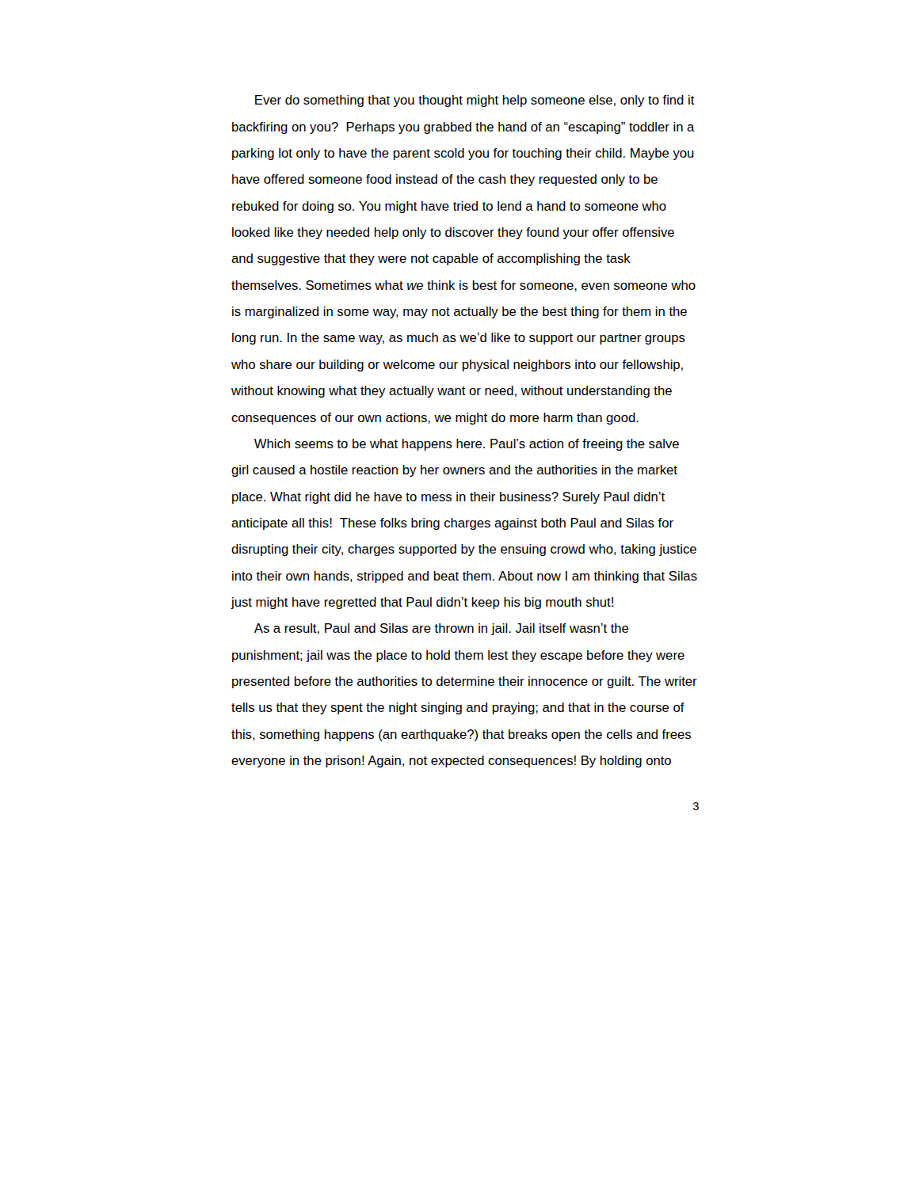Ever do something that you thought might help someone else, only to find it backfiring on you? Perhaps you grabbed the hand of an “escaping” toddler in a parking lot only to have the parent scold you for touching their child. Maybe you have offered someone food instead of the cash they requested only to be rebuked for doing so. You might have tried to lend a hand to someone who looked like they needed help only to discover they found your offer offensive and suggestive that they were not capable of accomplishing the task themselves. Sometimes what we think is best for someone, even someone who is marginalized in some way, may not actually be the best thing for them in the long run. In the same way, as much as we’d like to support our partner groups who share our building or welcome our physical neighbors into our fellowship, without knowing what they actually want or need, without understanding the consequences of our own actions, we might do more harm than good.
Which seems to be what happens here. Paul’s action of freeing the salve girl caused a hostile reaction by her owners and the authorities in the market place. What right did he have to mess in their business? Surely Paul didn’t anticipate all this! These folks bring charges against both Paul and Silas for disrupting their city, charges supported by the ensuing crowd who, taking justice into their own hands, stripped and beat them. About now I am thinking that Silas just might have regretted that Paul didn’t keep his big mouth shut!
As a result, Paul and Silas are thrown in jail. Jail itself wasn’t the punishment; jail was the place to hold them lest they escape before they were presented before the authorities to determine their innocence or guilt. The writer tells us that they spent the night singing and praying; and that in the course of this, something happens (an earthquake?) that breaks open the cells and frees everyone in the prison! Again, not expected consequences! By holding onto
3